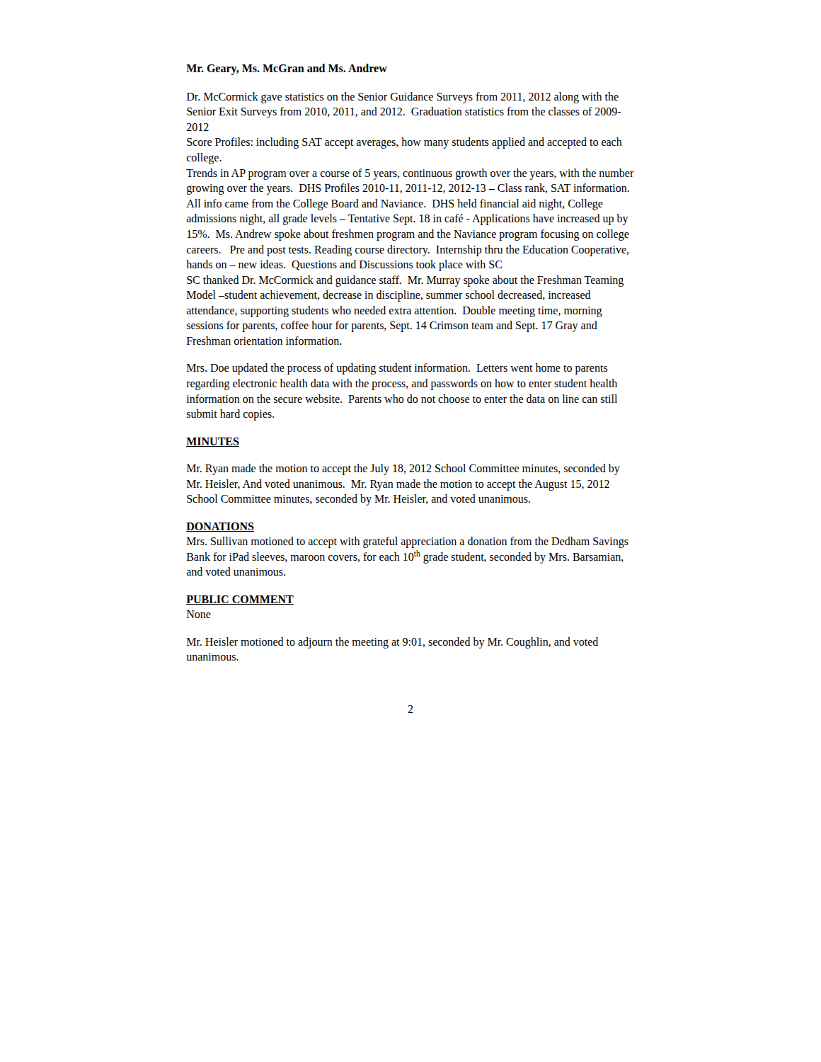Mr. Geary, Ms. McGran and Ms. Andrew
Dr. McCormick gave statistics on the Senior Guidance Surveys from 2011, 2012 along with the Senior Exit Surveys from 2010, 2011, and 2012. Graduation statistics from the classes of 2009- 2012
Score Profiles: including SAT accept averages, how many students applied and accepted to each college.
Trends in AP program over a course of 5 years, continuous growth over the years, with the number growing over the years. DHS Profiles 2010-11, 2011-12, 2012-13 – Class rank, SAT information. All info came from the College Board and Naviance. DHS held financial aid night, College admissions night, all grade levels – Tentative Sept. 18 in café - Applications have increased up by 15%. Ms. Andrew spoke about freshmen program and the Naviance program focusing on college careers. Pre and post tests. Reading course directory. Internship thru the Education Cooperative, hands on – new ideas. Questions and Discussions took place with SC
SC thanked Dr. McCormick and guidance staff. Mr. Murray spoke about the Freshman Teaming Model –student achievement, decrease in discipline, summer school decreased, increased attendance, supporting students who needed extra attention. Double meeting time, morning sessions for parents, coffee hour for parents, Sept. 14 Crimson team and Sept. 17 Gray and Freshman orientation information.
Mrs. Doe updated the process of updating student information. Letters went home to parents regarding electronic health data with the process, and passwords on how to enter student health information on the secure website. Parents who do not choose to enter the data on line can still submit hard copies.
MINUTES
Mr. Ryan made the motion to accept the July 18, 2012 School Committee minutes, seconded by Mr. Heisler, And voted unanimous. Mr. Ryan made the motion to accept the August 15, 2012 School Committee minutes, seconded by Mr. Heisler, and voted unanimous.
DONATIONS
Mrs. Sullivan motioned to accept with grateful appreciation a donation from the Dedham Savings Bank for iPad sleeves, maroon covers, for each 10th grade student, seconded by Mrs. Barsamian, and voted unanimous.
PUBLIC COMMENT
None
Mr. Heisler motioned to adjourn the meeting at 9:01, seconded by Mr. Coughlin, and voted unanimous.
2